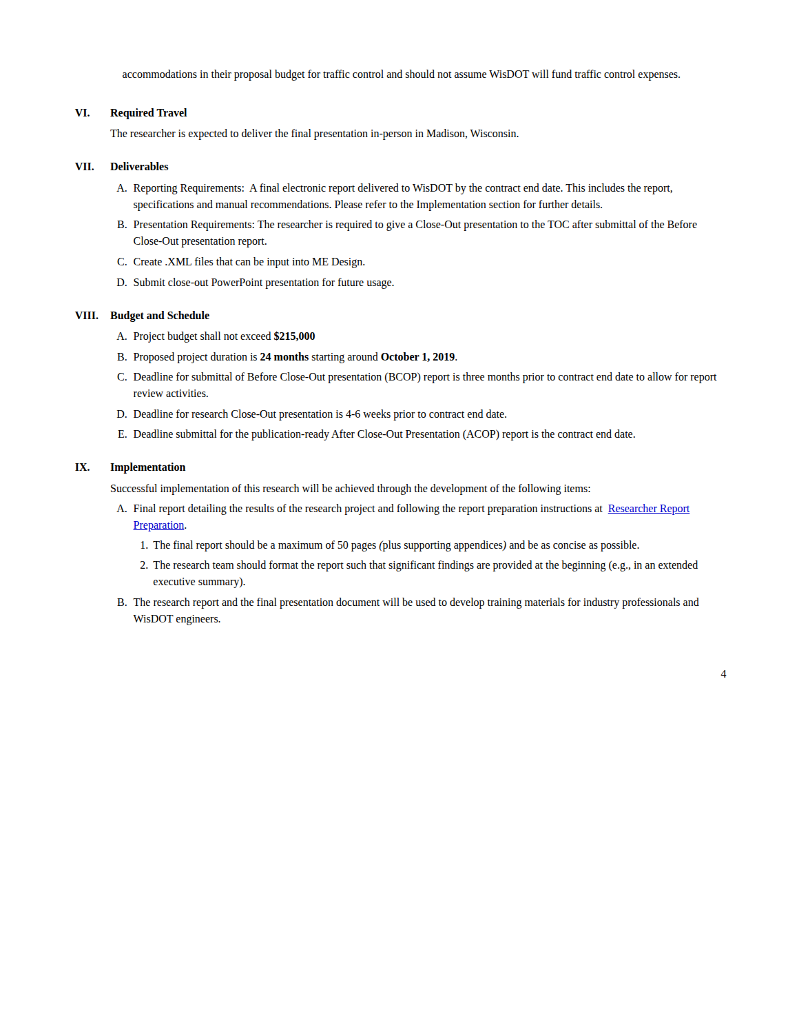accommodations in their proposal budget for traffic control and should not assume WisDOT will fund traffic control expenses.
VI. Required Travel
The researcher is expected to deliver the final presentation in-person in Madison, Wisconsin.
VII. Deliverables
Reporting Requirements: A final electronic report delivered to WisDOT by the contract end date. This includes the report, specifications and manual recommendations. Please refer to the Implementation section for further details.
Presentation Requirements: The researcher is required to give a Close-Out presentation to the TOC after submittal of the Before Close-Out presentation report.
Create .XML files that can be input into ME Design.
Submit close-out PowerPoint presentation for future usage.
VIII. Budget and Schedule
Project budget shall not exceed $215,000
Proposed project duration is 24 months starting around October 1, 2019.
Deadline for submittal of Before Close-Out presentation (BCOP) report is three months prior to contract end date to allow for report review activities.
Deadline for research Close-Out presentation is 4-6 weeks prior to contract end date.
Deadline submittal for the publication-ready After Close-Out Presentation (ACOP) report is the contract end date.
IX. Implementation
Successful implementation of this research will be achieved through the development of the following items:
Final report detailing the results of the research project and following the report preparation instructions at Researcher Report Preparation.
The final report should be a maximum of 50 pages (plus supporting appendices) and be as concise as possible.
The research team should format the report such that significant findings are provided at the beginning (e.g., in an extended executive summary).
The research report and the final presentation document will be used to develop training materials for industry professionals and WisDOT engineers.
4